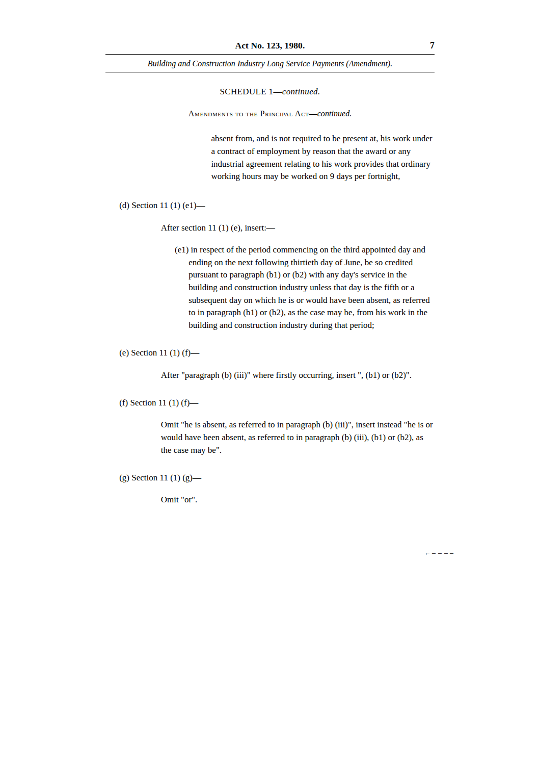Act No. 123, 1980. 7
Building and Construction Industry Long Service Payments (Amendment).
SCHEDULE 1—continued.
Amendments to the Principal Act—continued.
absent from, and is not required to be present at, his work under a contract of employment by reason that the award or any industrial agreement relating to his work provides that ordinary working hours may be worked on 9 days per fortnight,
(d) Section 11 (1) (e1)—
After section 11 (1) (e), insert:—
(e1) in respect of the period commencing on the third appointed day and ending on the next following thirtieth day of June, be so credited pursuant to paragraph (b1) or (b2) with any day's service in the building and construction industry unless that day is the fifth or a subsequent day on which he is or would have been absent, as referred to in paragraph (b1) or (b2), as the case may be, from his work in the building and construction industry during that period;
(e) Section 11 (1) (f)—
After "paragraph (b) (iii)" where firstly occurring, insert ", (b1) or (b2)".
(f) Section 11 (1) (f)—
Omit "he is absent, as referred to in paragraph (b) (iii)", insert instead "he is or would have been absent, as referred to in paragraph (b) (iii), (b1) or (b2), as the case may be".
(g) Section 11 (1) (g)—
Omit "or".
⌐ ⎯ ⎯ ⎯ ⎯